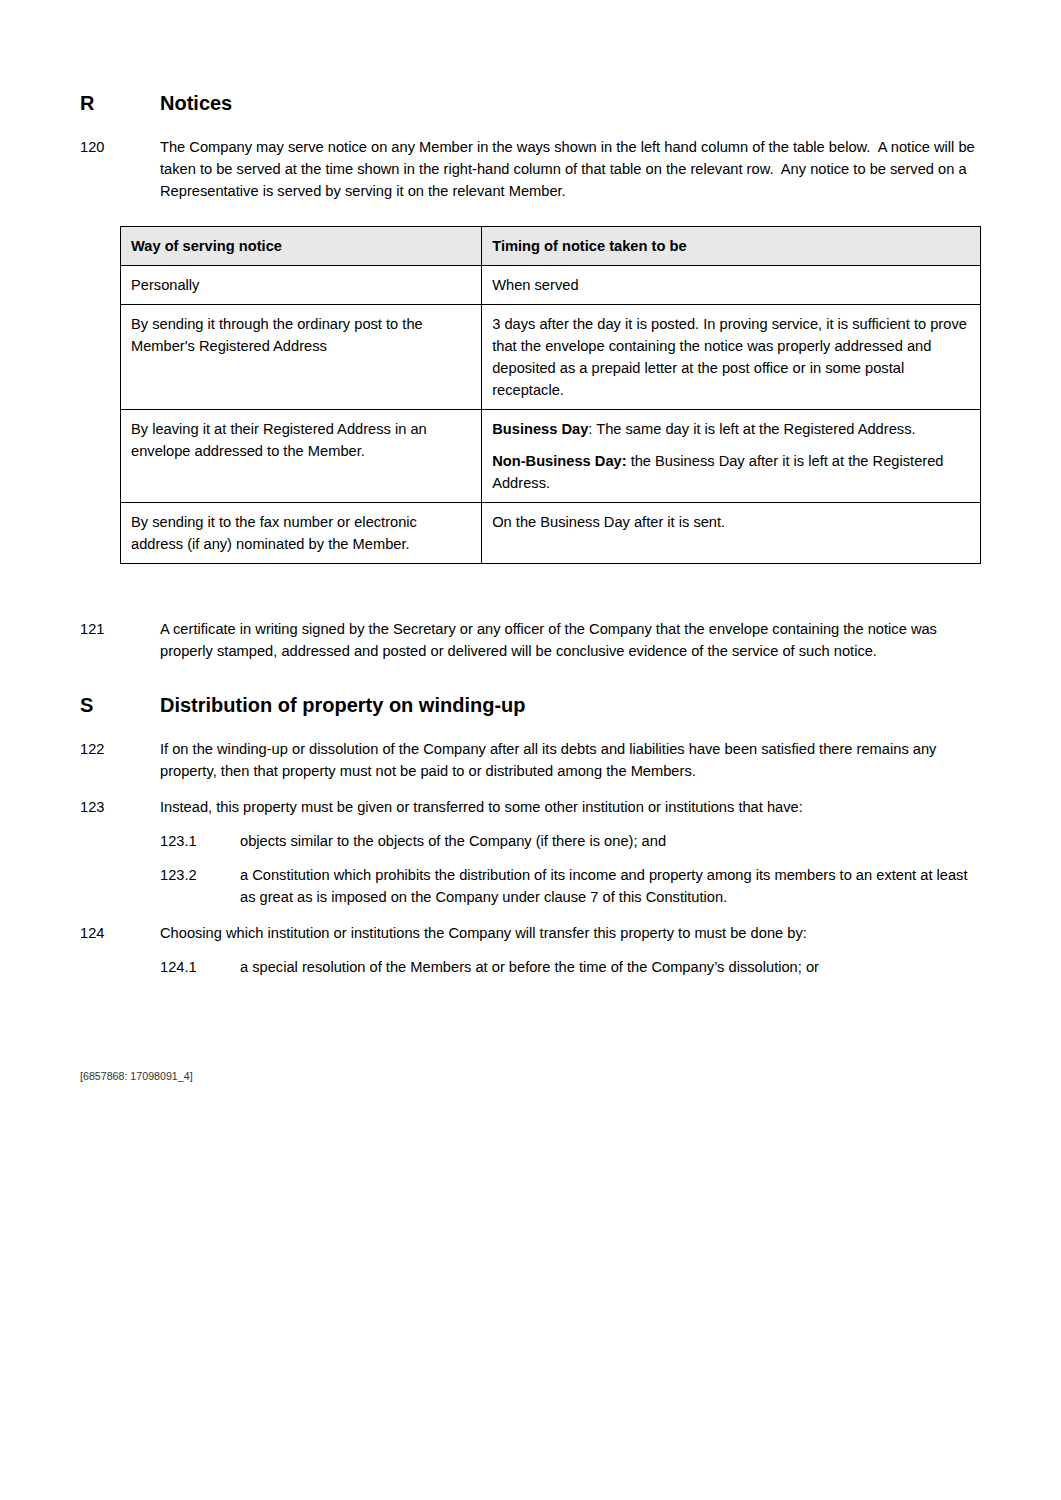R Notices
120
The Company may serve notice on any Member in the ways shown in the left hand column of the table below. A notice will be taken to be served at the time shown in the right-hand column of that table on the relevant row. Any notice to be served on a Representative is served by serving it on the relevant Member.
| Way of serving notice | Timing of notice taken to be |
| --- | --- |
| Personally | When served |
| By sending it through the ordinary post to the Member's Registered Address | 3 days after the day it is posted. In proving service, it is sufficient to prove that the envelope containing the notice was properly addressed and deposited as a prepaid letter at the post office or in some postal receptacle. |
| By leaving it at their Registered Address in an envelope addressed to the Member. | Business Day : The same day it is left at the Registered Address. Non-Business Day: the Business Day after it is left at the Registered Address. |
| By sending it to the fax number or electronic address (if any) nominated by the Member. | On the Business Day after it is sent. |
121
A certificate in writing signed by the Secretary or any officer of the Company that the envelope containing the notice was properly stamped, addressed and posted or delivered will be conclusive evidence of the service of such notice.
S Distribution of property on winding-up
122
If on the winding-up or dissolution of the Company after all its debts and liabilities have been satisfied there remains any property, then that property must not be paid to or distributed among the Members.
123
Instead, this property must be given or transferred to some other institution or institutions that have:
123.1
objects similar to the objects of the Company (if there is one); and
123.2
a Constitution which prohibits the distribution of its income and property among its members to an extent at least as great as is imposed on the Company under clause 7 of this Constitution.
124
Choosing which institution or institutions the Company will transfer this property to must be done by:
124.1
a special resolution of the Members at or before the time of the Company’s dissolution; or
[6857868: 17098091_4]